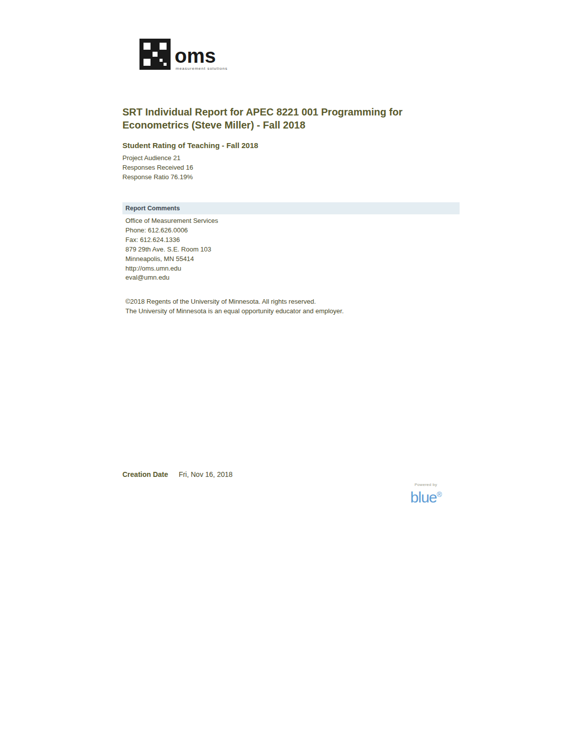oms measurement solutions
SRT Individual Report for APEC 8221 001 Programming for Econometrics (Steve Miller) - Fall 2018
Student Rating of Teaching - Fall 2018
Project Audience 21
Responses Received 16
Response Ratio 76.19%
Report Comments
Office of Measurement Services
Phone: 612.626.0006
Fax: 612.624.1336
879 29th Ave. S.E. Room 103
Minneapolis, MN 55414
http://oms.umn.edu
eval@umn.edu
©2018 Regents of the University of Minnesota. All rights reserved.
The University of Minnesota is an equal opportunity educator and employer.
Creation Date Fri, Nov 16, 2018
Powered by
blue®